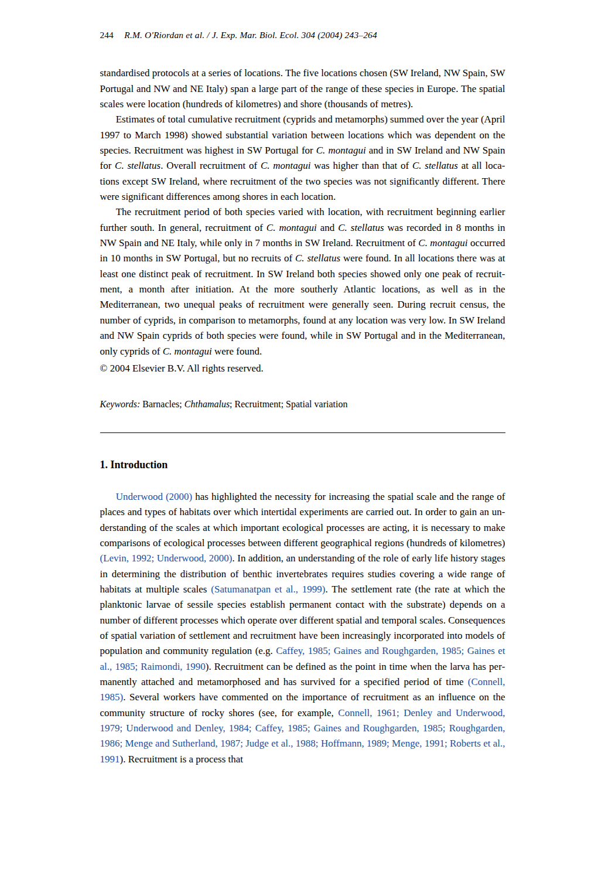244 R.M. O'Riordan et al. / J. Exp. Mar. Biol. Ecol. 304 (2004) 243–264
standardised protocols at a series of locations. The five locations chosen (SW Ireland, NW Spain, SW Portugal and NW and NE Italy) span a large part of the range of these species in Europe. The spatial scales were location (hundreds of kilometres) and shore (thousands of metres).
Estimates of total cumulative recruitment (cyprids and metamorphs) summed over the year (April 1997 to March 1998) showed substantial variation between locations which was dependent on the species. Recruitment was highest in SW Portugal for C. montagui and in SW Ireland and NW Spain for C. stellatus. Overall recruitment of C. montagui was higher than that of C. stellatus at all locations except SW Ireland, where recruitment of the two species was not significantly different. There were significant differences among shores in each location.
The recruitment period of both species varied with location, with recruitment beginning earlier further south. In general, recruitment of C. montagui and C. stellatus was recorded in 8 months in NW Spain and NE Italy, while only in 7 months in SW Ireland. Recruitment of C. montagui occurred in 10 months in SW Portugal, but no recruits of C. stellatus were found. In all locations there was at least one distinct peak of recruitment. In SW Ireland both species showed only one peak of recruitment, a month after initiation. At the more southerly Atlantic locations, as well as in the Mediterranean, two unequal peaks of recruitment were generally seen. During recruit census, the number of cyprids, in comparison to metamorphs, found at any location was very low. In SW Ireland and NW Spain cyprids of both species were found, while in SW Portugal and in the Mediterranean, only cyprids of C. montagui were found.
© 2004 Elsevier B.V. All rights reserved.
Keywords: Barnacles; Chthamalus; Recruitment; Spatial variation
1. Introduction
Underwood (2000) has highlighted the necessity for increasing the spatial scale and the range of places and types of habitats over which intertidal experiments are carried out. In order to gain an understanding of the scales at which important ecological processes are acting, it is necessary to make comparisons of ecological processes between different geographical regions (hundreds of kilometres) (Levin, 1992; Underwood, 2000). In addition, an understanding of the role of early life history stages in determining the distribution of benthic invertebrates requires studies covering a wide range of habitats at multiple scales (Satumanatpan et al., 1999). The settlement rate (the rate at which the planktonic larvae of sessile species establish permanent contact with the substrate) depends on a number of different processes which operate over different spatial and temporal scales. Consequences of spatial variation of settlement and recruitment have been increasingly incorporated into models of population and community regulation (e.g. Caffey, 1985; Gaines and Roughgarden, 1985; Gaines et al., 1985; Raimondi, 1990). Recruitment can be defined as the point in time when the larva has permanently attached and metamorphosed and has survived for a specified period of time (Connell, 1985). Several workers have commented on the importance of recruitment as an influence on the community structure of rocky shores (see, for example, Connell, 1961; Denley and Underwood, 1979; Underwood and Denley, 1984; Caffey, 1985; Gaines and Roughgarden, 1985; Roughgarden, 1986; Menge and Sutherland, 1987; Judge et al., 1988; Hoffmann, 1989; Menge, 1991; Roberts et al., 1991). Recruitment is a process that